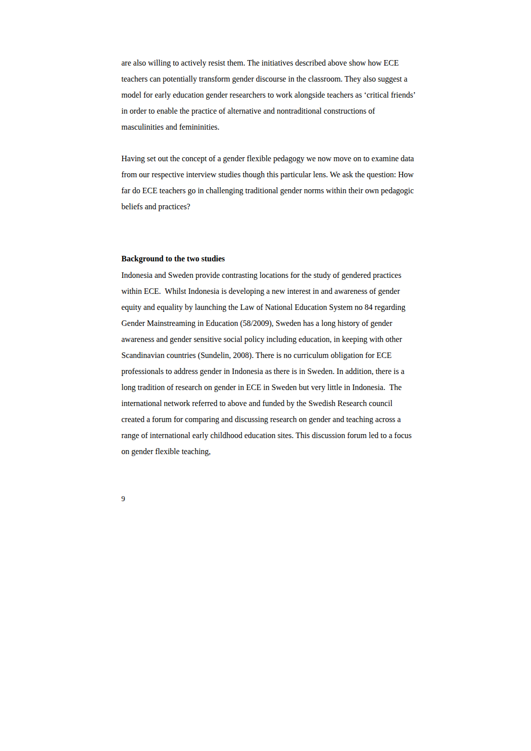are also willing to actively resist them. The initiatives described above show how ECE teachers can potentially transform gender discourse in the classroom. They also suggest a model for early education gender researchers to work alongside teachers as ‘critical friends’ in order to enable the practice of alternative and nontraditional constructions of masculinities and femininities.
Having set out the concept of a gender flexible pedagogy we now move on to examine data from our respective interview studies though this particular lens. We ask the question: How far do ECE teachers go in challenging traditional gender norms within their own pedagogic beliefs and practices?
Background to the two studies
Indonesia and Sweden provide contrasting locations for the study of gendered practices within ECE. Whilst Indonesia is developing a new interest in and awareness of gender equity and equality by launching the Law of National Education System no 84 regarding Gender Mainstreaming in Education (58/2009), Sweden has a long history of gender awareness and gender sensitive social policy including education, in keeping with other Scandinavian countries (Sundelin, 2008). There is no curriculum obligation for ECE professionals to address gender in Indonesia as there is in Sweden. In addition, there is a long tradition of research on gender in ECE in Sweden but very little in Indonesia. The international network referred to above and funded by the Swedish Research council created a forum for comparing and discussing research on gender and teaching across a range of international early childhood education sites. This discussion forum led to a focus on gender flexible teaching,
9